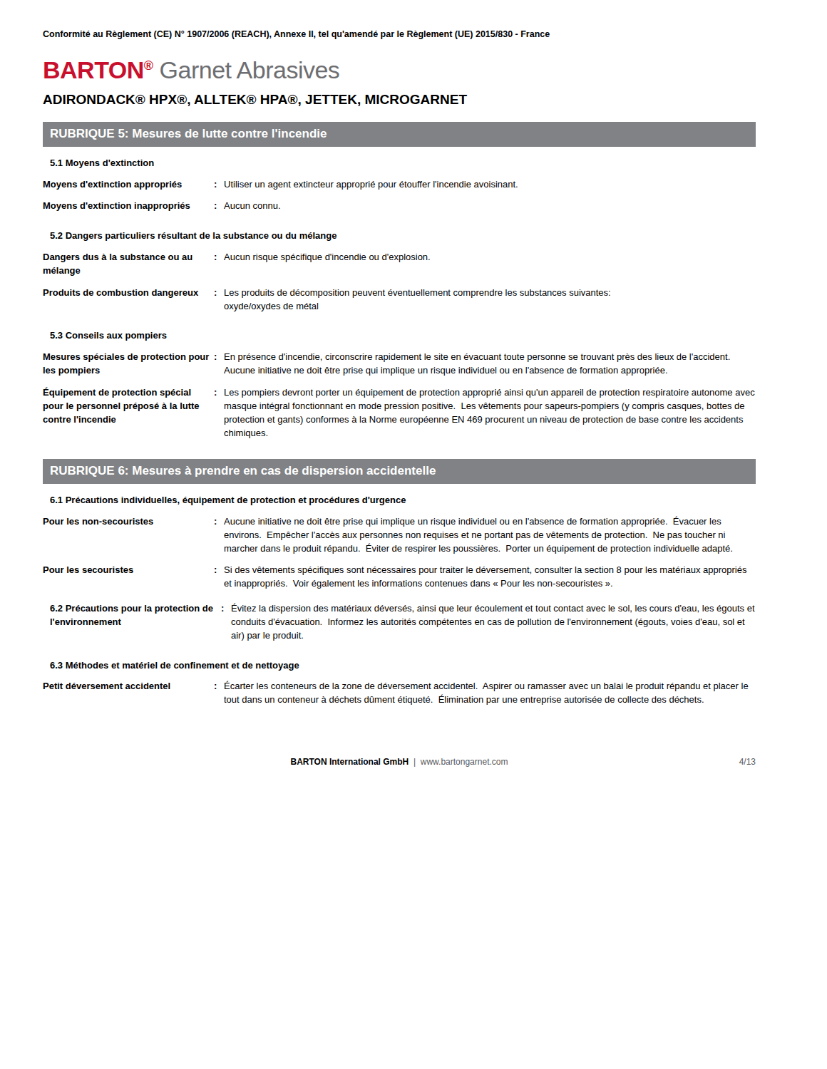Conformité au Règlement (CE) N° 1907/2006 (REACH), Annexe II, tel qu'amendé par le Règlement (UE) 2015/830 - France
BARTON® Garnet Abrasives
ADIRONDACK® HPX®, ALLTEK® HPA®, JETTEK, MICROGARNET
RUBRIQUE 5: Mesures de lutte contre l'incendie
5.1 Moyens d'extinction
| Moyens d'extinction appropriés | : | Utiliser un agent extincteur approprié pour étouffer l'incendie avoisinant. |
| Moyens d'extinction inappropriés | : | Aucun connu. |
5.2 Dangers particuliers résultant de la substance ou du mélange
| Dangers dus à la substance ou au mélange | : | Aucun risque spécifique d'incendie ou d'explosion. |
| Produits de combustion dangereux | : | Les produits de décomposition peuvent éventuellement comprendre les substances suivantes: oxyde/oxydes de métal |
5.3 Conseils aux pompiers
| Mesures spéciales de protection pour les pompiers | : | En présence d'incendie, circonscrire rapidement le site en évacuant toute personne se trouvant près des lieux de l'accident. Aucune initiative ne doit être prise qui implique un risque individuel ou en l'absence de formation appropriée. |
| Équipement de protection spécial pour le personnel préposé à la lutte contre l'incendie | : | Les pompiers devront porter un équipement de protection approprié ainsi qu'un appareil de protection respiratoire autonome avec masque intégral fonctionnant en mode pression positive. Les vêtements pour sapeurs-pompiers (y compris casques, bottes de protection et gants) conformes à la Norme européenne EN 469 procurent un niveau de protection de base contre les accidents chimiques. |
RUBRIQUE 6: Mesures à prendre en cas de dispersion accidentelle
6.1 Précautions individuelles, équipement de protection et procédures d'urgence
| Pour les non-secouristes | : | Aucune initiative ne doit être prise qui implique un risque individuel ou en l'absence de formation appropriée. Évacuer les environs. Empêcher l'accès aux personnes non requises et ne portant pas de vêtements de protection. Ne pas toucher ni marcher dans le produit répandu. Éviter de respirer les poussières. Porter un équipement de protection individuelle adapté. |
| Pour les secouristes | : | Si des vêtements spécifiques sont nécessaires pour traiter le déversement, consulter la section 8 pour les matériaux appropriés et inappropriés. Voir également les informations contenues dans « Pour les non-secouristes ». |
| 6.2 Précautions pour la protection de l'environnement | : | Évitez la dispersion des matériaux déversés, ainsi que leur écoulement et tout contact avec le sol, les cours d'eau, les égouts et conduits d'évacuation. Informez les autorités compétentes en cas de pollution de l'environnement (égouts, voies d'eau, sol et air) par le produit. |
6.3 Méthodes et matériel de confinement et de nettoyage
| Petit déversement accidentel | : | Écarter les conteneurs de la zone de déversement accidentel. Aspirer ou ramasser avec un balai le produit répandu et placer le tout dans un conteneur à déchets dûment étiqueté. Élimination par une entreprise autorisée de collecte des déchets. |
BARTON International GmbH | www.bartongarnet.com 4/13